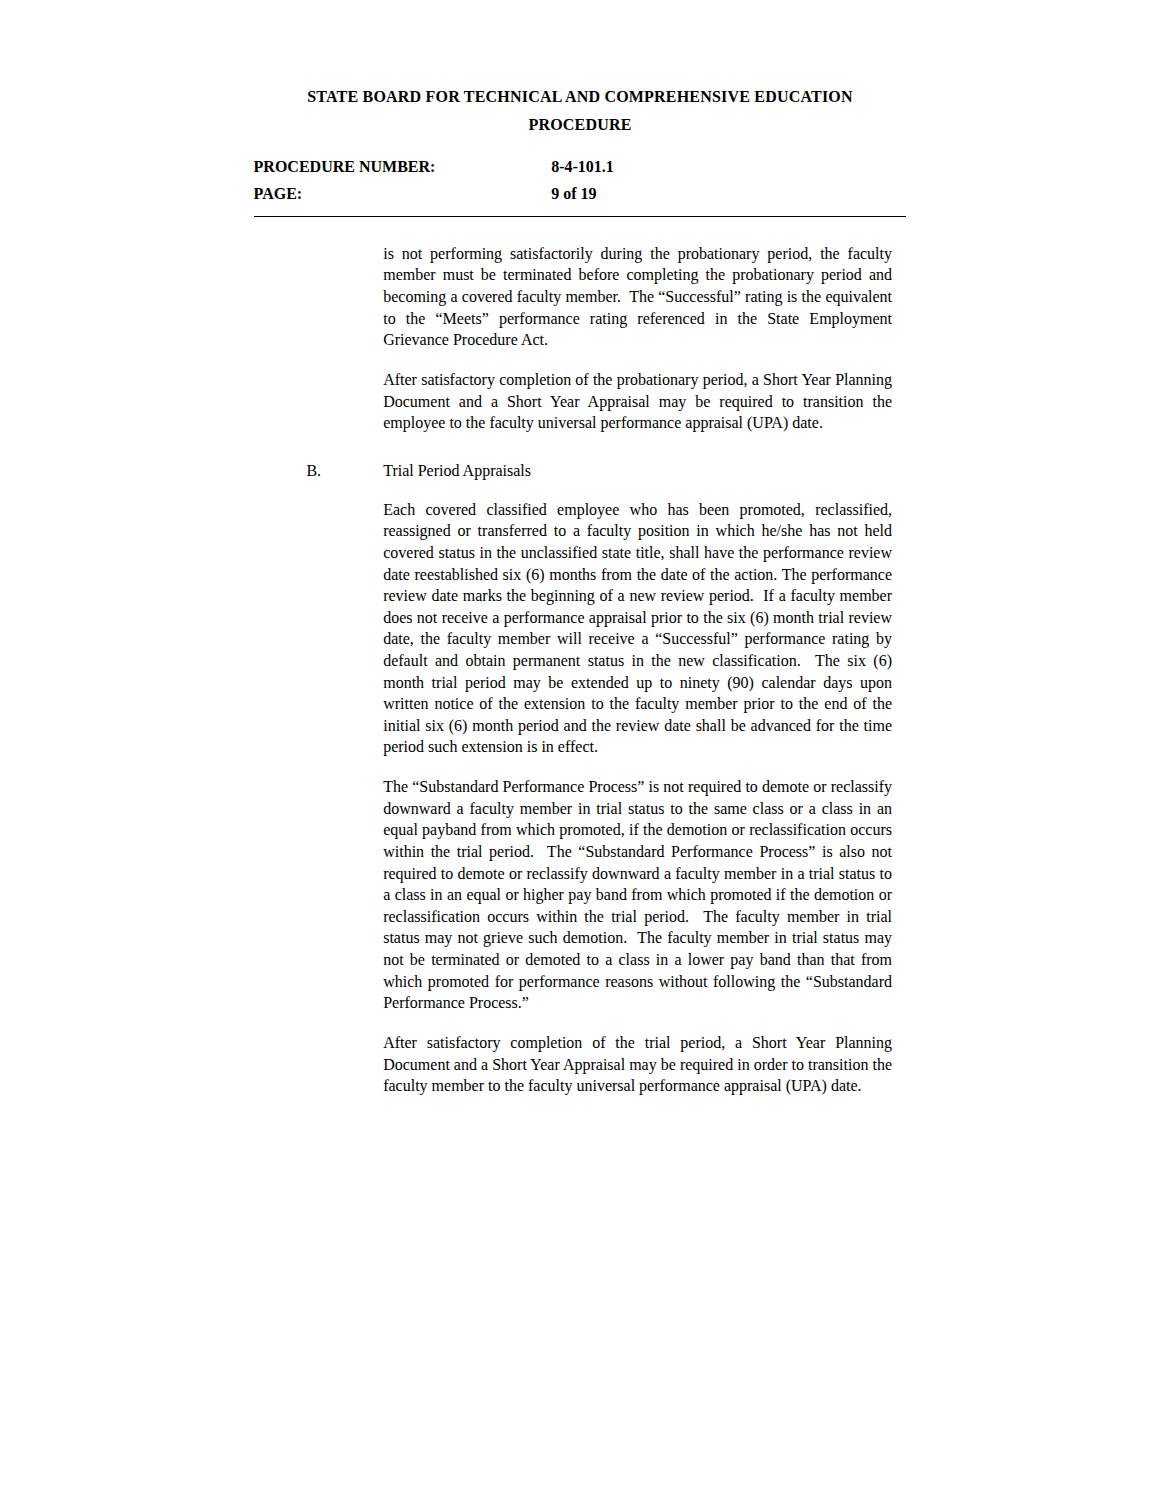STATE BOARD FOR TECHNICAL AND COMPREHENSIVE EDUCATION
PROCEDURE
| PROCEDURE NUMBER: | 8-4-101.1 |
| PAGE: | 9 of 19 |
is not performing satisfactorily during the probationary period, the faculty member must be terminated before completing the probationary period and becoming a covered faculty member. The “Successful” rating is the equivalent to the “Meets” performance rating referenced in the State Employment Grievance Procedure Act.
After satisfactory completion of the probationary period, a Short Year Planning Document and a Short Year Appraisal may be required to transition the employee to the faculty universal performance appraisal (UPA) date.
B. Trial Period Appraisals
Each covered classified employee who has been promoted, reclassified, reassigned or transferred to a faculty position in which he/she has not held covered status in the unclassified state title, shall have the performance review date reestablished six (6) months from the date of the action. The performance review date marks the beginning of a new review period. If a faculty member does not receive a performance appraisal prior to the six (6) month trial review date, the faculty member will receive a “Successful” performance rating by default and obtain permanent status in the new classification. The six (6) month trial period may be extended up to ninety (90) calendar days upon written notice of the extension to the faculty member prior to the end of the initial six (6) month period and the review date shall be advanced for the time period such extension is in effect.
The “Substandard Performance Process” is not required to demote or reclassify downward a faculty member in trial status to the same class or a class in an equal payband from which promoted, if the demotion or reclassification occurs within the trial period. The “Substandard Performance Process” is also not required to demote or reclassify downward a faculty member in a trial status to a class in an equal or higher pay band from which promoted if the demotion or reclassification occurs within the trial period. The faculty member in trial status may not grieve such demotion. The faculty member in trial status may not be terminated or demoted to a class in a lower pay band than that from which promoted for performance reasons without following the “Substandard Performance Process.”
After satisfactory completion of the trial period, a Short Year Planning Document and a Short Year Appraisal may be required in order to transition the faculty member to the faculty universal performance appraisal (UPA) date.